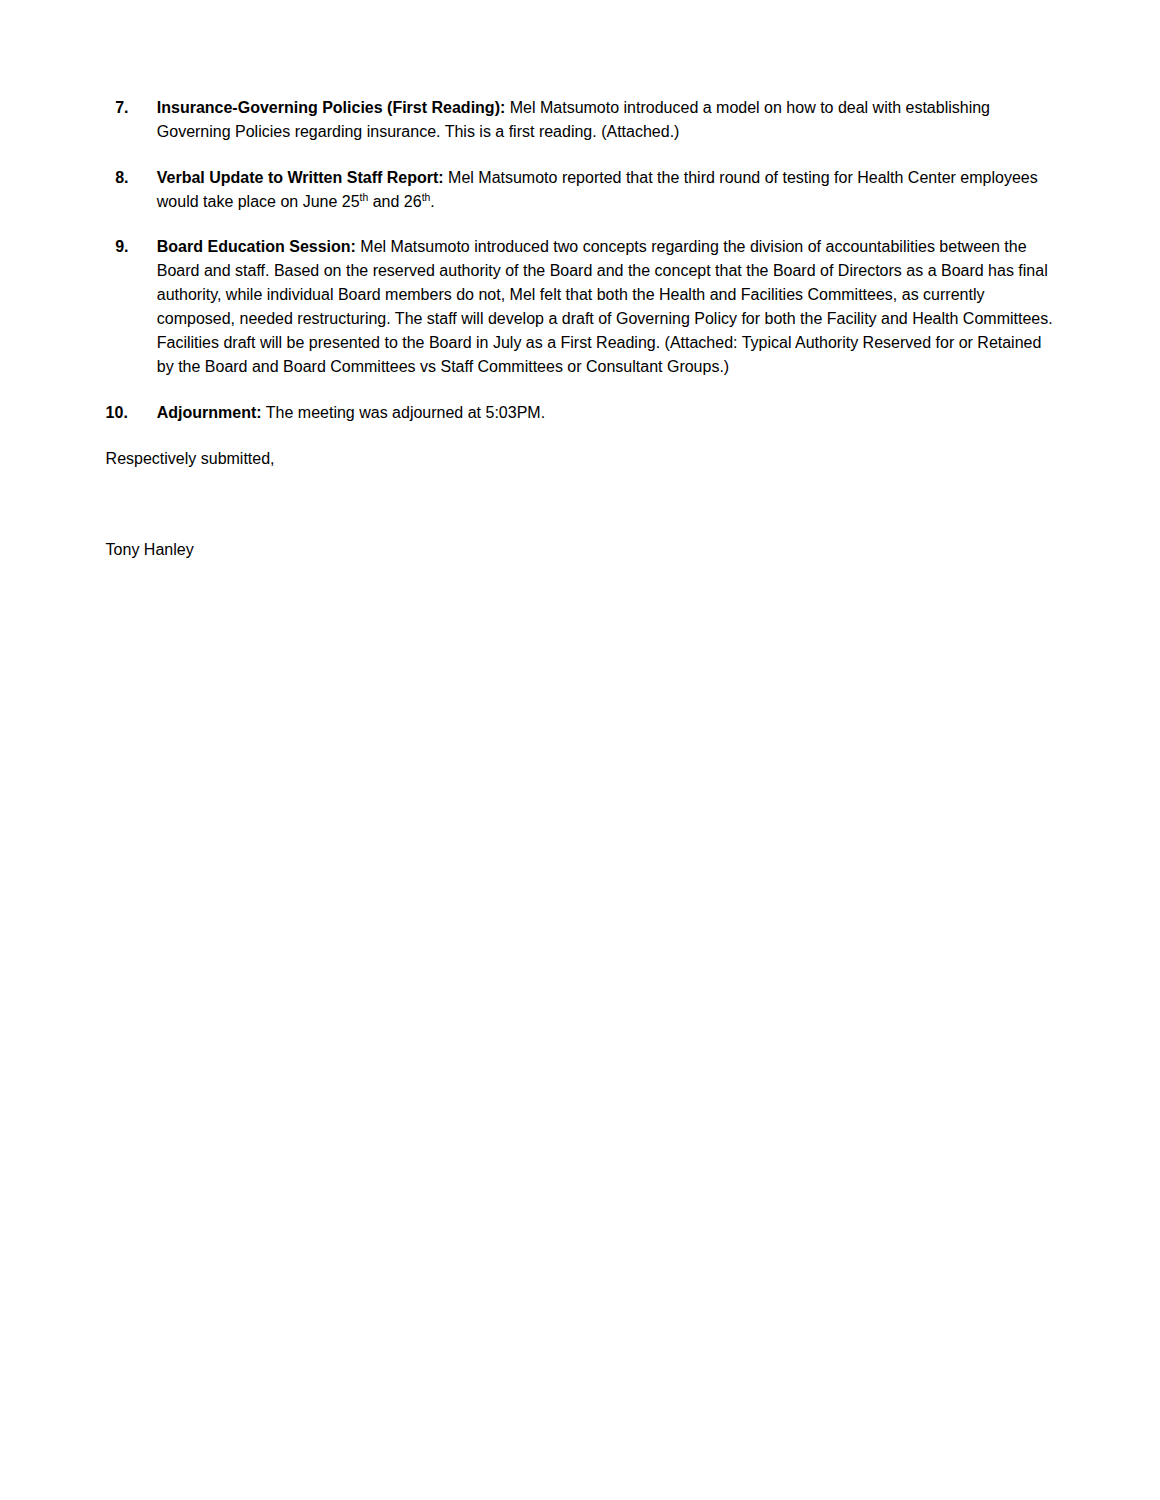7. Insurance-Governing Policies (First Reading): Mel Matsumoto introduced a model on how to deal with establishing Governing Policies regarding insurance. This is a first reading. (Attached.)
8. Verbal Update to Written Staff Report: Mel Matsumoto reported that the third round of testing for Health Center employees would take place on June 25th and 26th.
9. Board Education Session: Mel Matsumoto introduced two concepts regarding the division of accountabilities between the Board and staff. Based on the reserved authority of the Board and the concept that the Board of Directors as a Board has final authority, while individual Board members do not, Mel felt that both the Health and Facilities Committees, as currently composed, needed restructuring. The staff will develop a draft of Governing Policy for both the Facility and Health Committees. Facilities draft will be presented to the Board in July as a First Reading. (Attached: Typical Authority Reserved for or Retained by the Board and Board Committees vs Staff Committees or Consultant Groups.)
10. Adjournment: The meeting was adjourned at 5:03PM.
Respectively submitted,
Tony Hanley